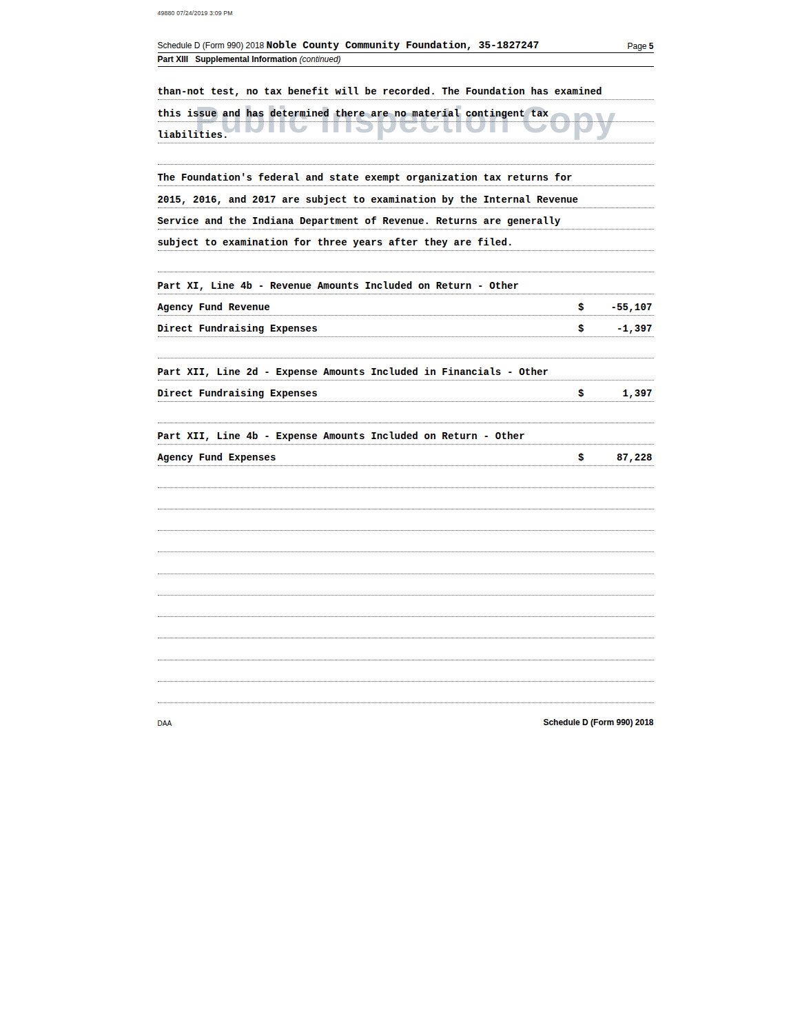49880 07/24/2019 3:09 PM
Schedule D (Form 990) 2018 Noble County Community Foundation, 35-1827247
Page 5
Part XIII Supplemental Information (continued)
Public Inspection Copy
than-not test, no tax benefit will be recorded. The Foundation has examined
this issue and has determined there are no material contingent tax
liabilities.
The Foundation's federal and state exempt organization tax returns for
2015, 2016, and 2017 are subject to examination by the Internal Revenue
Service and the Indiana Department of Revenue. Returns are generally
subject to examination for three years after they are filed.
Part XI, Line 4b - Revenue Amounts Included on Return - Other
Agency Fund Revenue $ -55,107
Direct Fundraising Expenses $ -1,397
Part XII, Line 2d - Expense Amounts Included in Financials - Other
Direct Fundraising Expenses $ 1,397
Part XII, Line 4b - Expense Amounts Included on Return - Other
Agency Fund Expenses $ 87,228
DAA
Schedule D (Form 990) 2018